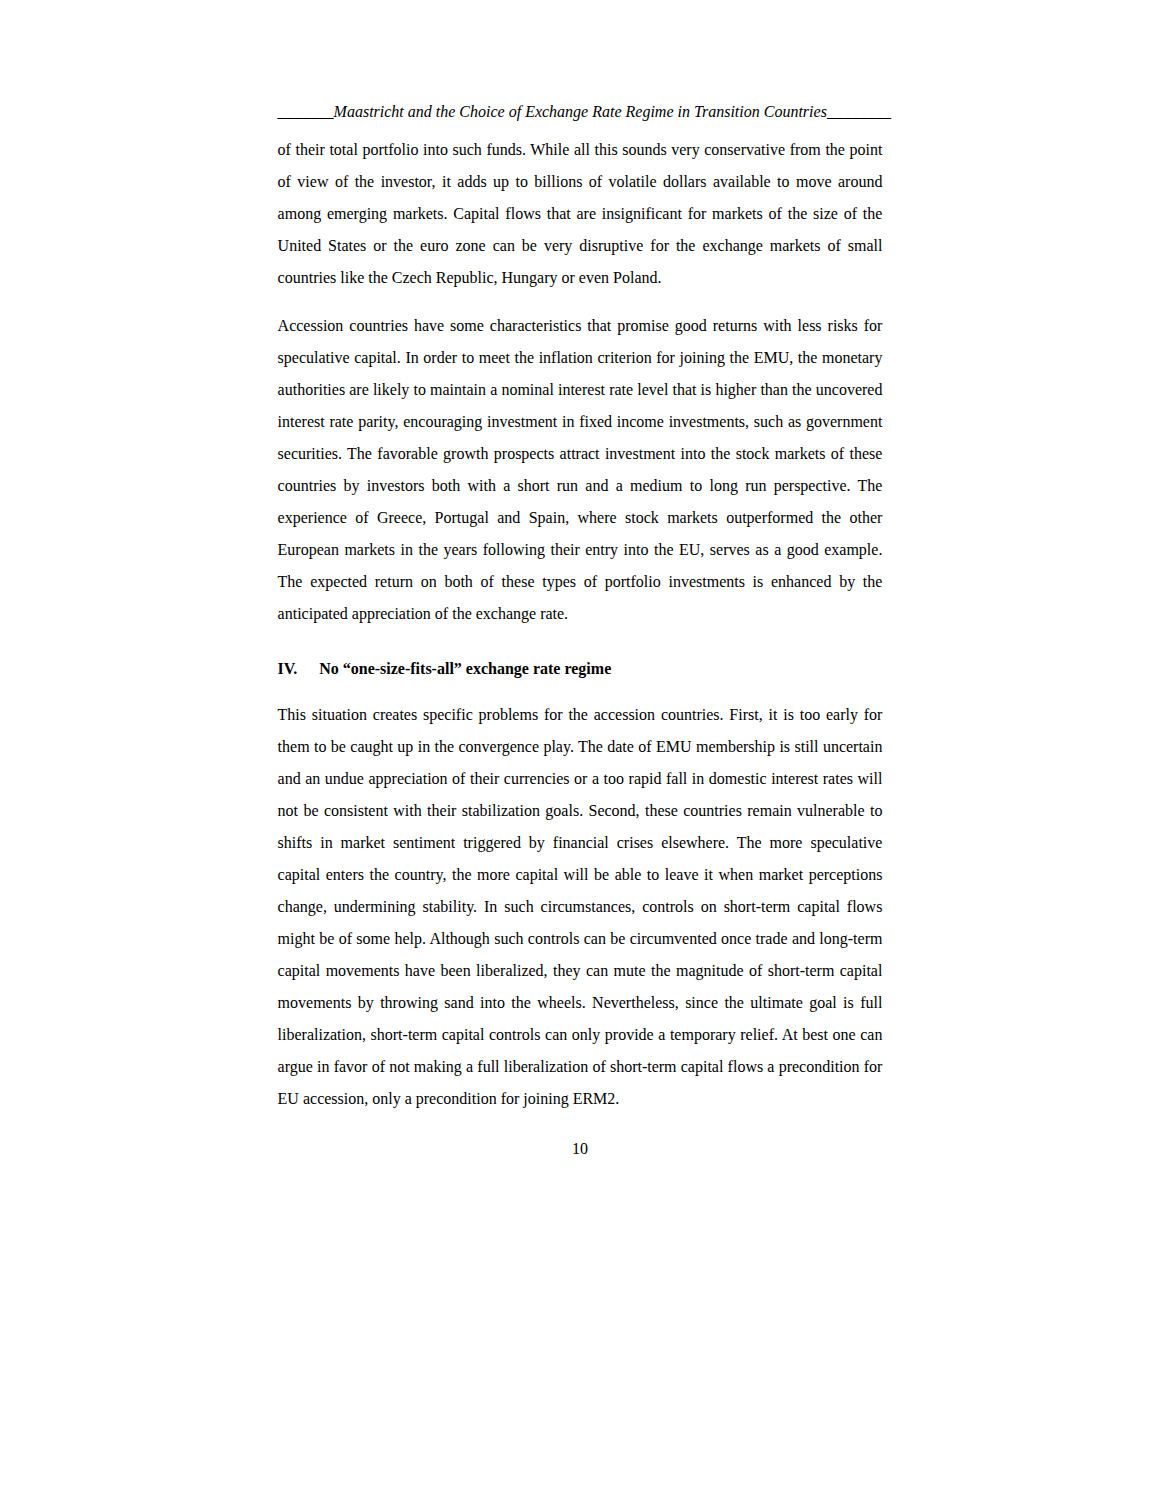_______Maastricht and the Choice of Exchange Rate Regime in Transition Countries________
of their total portfolio into such funds. While all this sounds very conservative from the point of view of the investor, it adds up to billions of volatile dollars available to move around among emerging markets. Capital flows that are insignificant for markets of the size of the United States or the euro zone can be very disruptive for the exchange markets of small countries like the Czech Republic, Hungary or even Poland.
Accession countries have some characteristics that promise good returns with less risks for speculative capital. In order to meet the inflation criterion for joining the EMU, the monetary authorities are likely to maintain a nominal interest rate level that is higher than the uncovered interest rate parity, encouraging investment in fixed income investments, such as government securities. The favorable growth prospects attract investment into the stock markets of these countries by investors both with a short run and a medium to long run perspective. The experience of Greece, Portugal and Spain, where stock markets outperformed the other European markets in the years following their entry into the EU, serves as a good example. The expected return on both of these types of portfolio investments is enhanced by the anticipated appreciation of the exchange rate.
IV. No “one-size-fits-all” exchange rate regime
This situation creates specific problems for the accession countries. First, it is too early for them to be caught up in the convergence play. The date of EMU membership is still uncertain and an undue appreciation of their currencies or a too rapid fall in domestic interest rates will not be consistent with their stabilization goals. Second, these countries remain vulnerable to shifts in market sentiment triggered by financial crises elsewhere. The more speculative capital enters the country, the more capital will be able to leave it when market perceptions change, undermining stability. In such circumstances, controls on short-term capital flows might be of some help. Although such controls can be circumvented once trade and long-term capital movements have been liberalized, they can mute the magnitude of short-term capital movements by throwing sand into the wheels. Nevertheless, since the ultimate goal is full liberalization, short-term capital controls can only provide a temporary relief. At best one can argue in favor of not making a full liberalization of short-term capital flows a precondition for EU accession, only a precondition for joining ERM2.
10